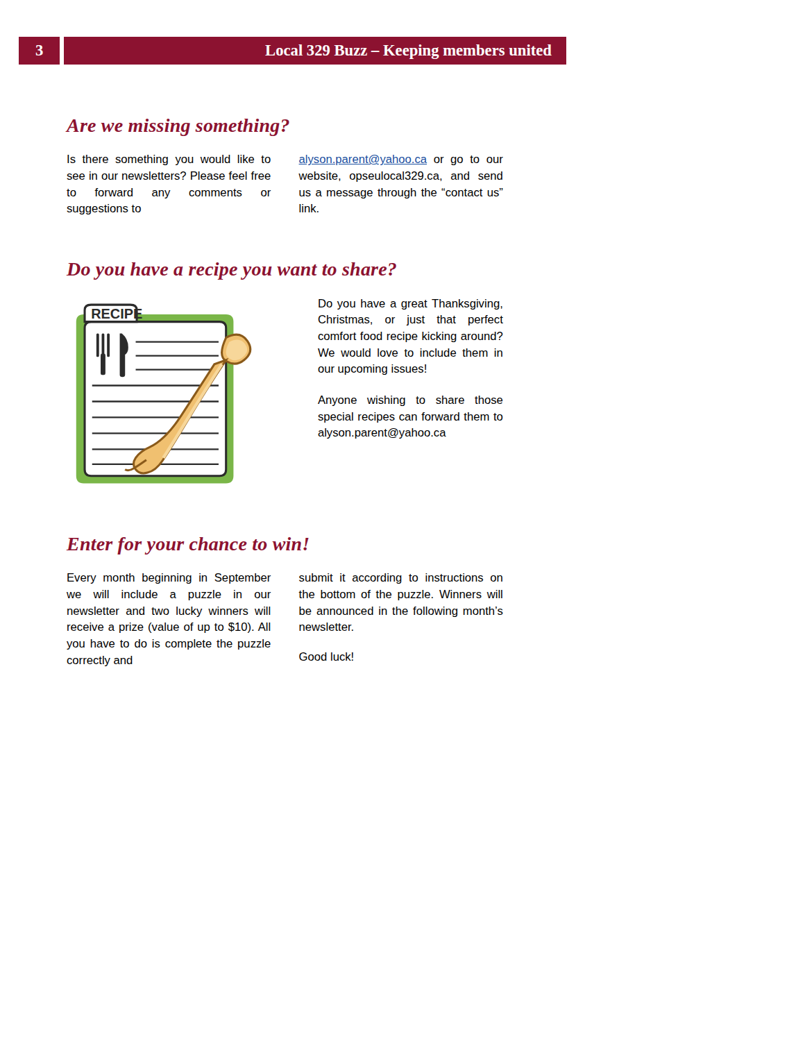3
Local 329 Buzz – Keeping members united
Are we missing something?
Is there something you would like to see in our newsletters? Please feel free to forward any comments or suggestions to
alyson.parent@yahoo.ca or go to our website, opseulocal329.ca, and send us a message through the “contact us” link.
Do you have a recipe you want to share?
RECIPE
Do you have a great Thanksgiving, Christmas, or just that perfect comfort food recipe kicking around? We would love to include them in our upcoming issues!
Anyone wishing to share those special recipes can forward them to alyson.parent@yahoo.ca
Enter for your chance to win!
Every month beginning in September we will include a puzzle in our newsletter and two lucky winners will receive a prize (value of up to $10). All you have to do is complete the puzzle correctly and
submit it according to instructions on the bottom of the puzzle. Winners will be announced in the following month’s newsletter.
Good luck!